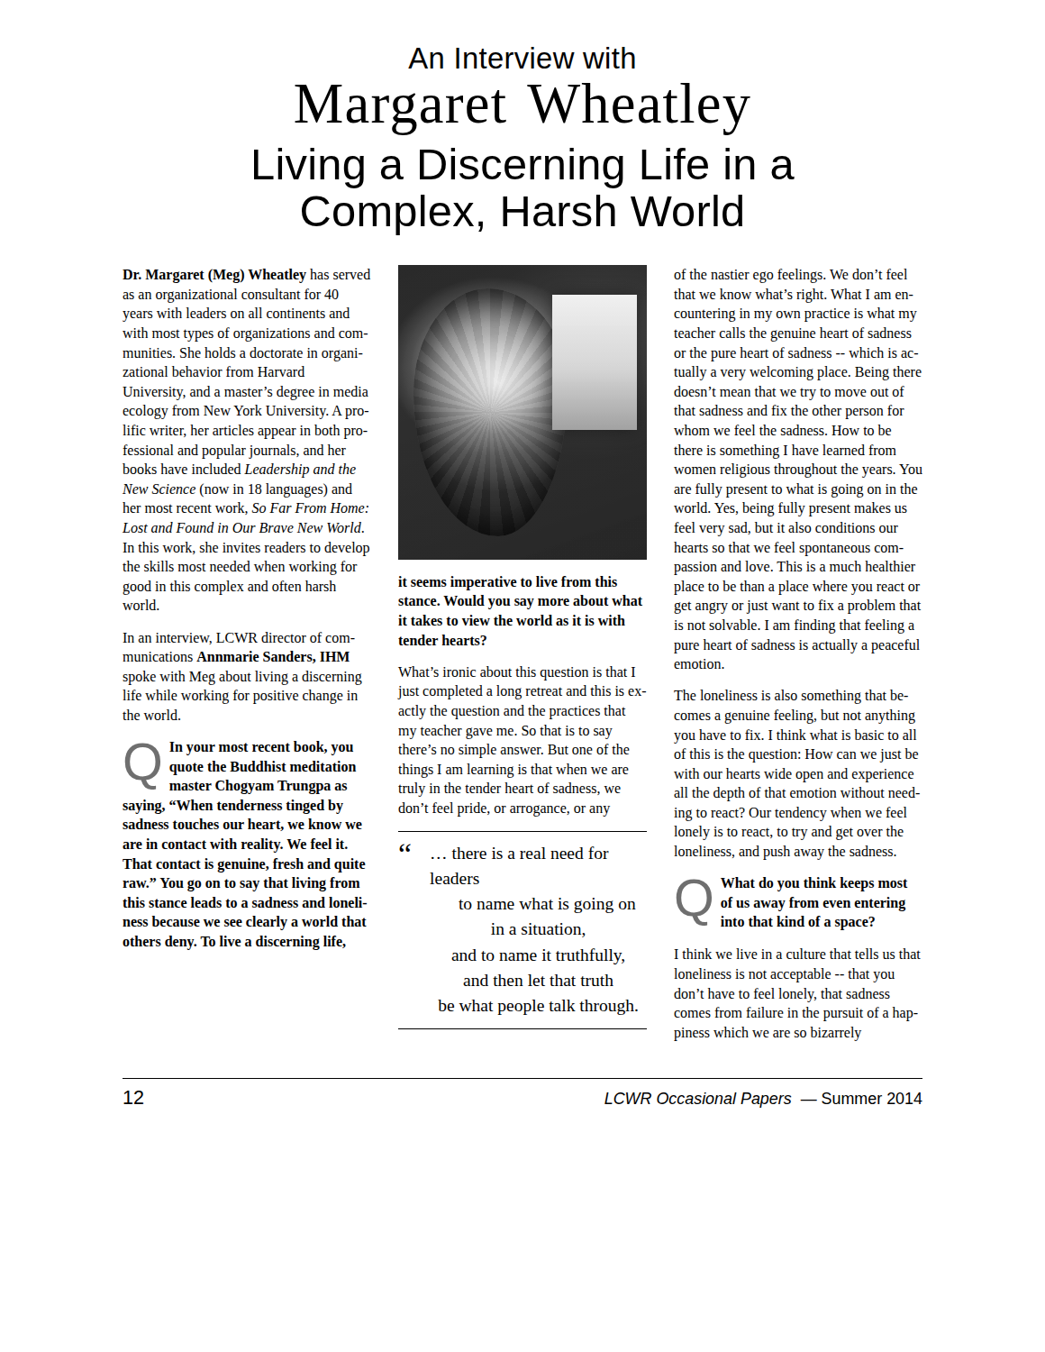An Interview with
Margaret Wheatley
Living a Discerning Life in a
Complex, Harsh World
Dr. Margaret (Meg) Wheatley has served as an organizational consultant for 40 years with leaders on all continents and with most types of organizations and communities. She holds a doctorate in organizational behavior from Harvard University, and a master’s degree in media ecology from New York University. A prolific writer, her articles appear in both professional and popular journals, and her books have included Leadership and the New Science (now in 18 languages) and her most recent work, So Far From Home: Lost and Found in Our Brave New World. In this work, she invites readers to develop the skills most needed when working for good in this complex and often harsh world.
In an interview, LCWR director of communications Annmarie Sanders, IHM spoke with Meg about living a discerning life while working for positive change in the world.
Q
In your most recent book, you quote the Buddhist meditation master Chogyam Trungpa as saying, “When tenderness tinged by sadness touches our heart, we know we are in contact with reality. We feel it. That contact is genuine, fresh and quite raw.” You go on to say that living from this stance leads to a sadness and loneliness because we see clearly a world that others deny. To live a discerning life,
it seems imperative to live from this stance. Would you say more about what it takes to view the world as it is with tender hearts?
What’s ironic about this question is that I just completed a long retreat and this is exactly the question and the practices that my teacher gave me. So that is to say there’s no simple answer. But one of the things I am learning is that when we are truly in the tender heart of sadness, we don’t feel pride, or arrogance, or any
“ … there is a real need for leaders to name what is going on in a situation, and to name it truthfully, and then let that truth be what people talk through.
of the nastier ego feelings. We don’t feel that we know what’s right. What I am encountering in my own practice is what my teacher calls the genuine heart of sadness or the pure heart of sadness -- which is actually a very welcoming place. Being there doesn’t mean that we try to move out of that sadness and fix the other person for whom we feel the sadness. How to be there is something I have learned from women religious throughout the years. You are fully present to what is going on in the world. Yes, being fully present makes us feel very sad, but it also conditions our hearts so that we feel spontaneous compassion and love. This is a much healthier place to be than a place where you react or get angry or just want to fix a problem that is not solvable. I am finding that feeling a pure heart of sadness is actually a peaceful emotion.
The loneliness is also something that becomes a genuine feeling, but not anything you have to fix. I think what is basic to all of this is the question: How can we just be with our hearts wide open and experience all the depth of that emotion without needing to react? Our tendency when we feel lonely is to react, to try and get over the loneliness, and push away the sadness.
Q
What do you think keeps most of us away from even entering into that kind of a space?
I think we live in a culture that tells us that loneliness is not acceptable -- that you don’t have to feel lonely, that sadness comes from failure in the pursuit of a happiness which we are so bizarrely
12
LCWR Occasional Papers — Summer 2014